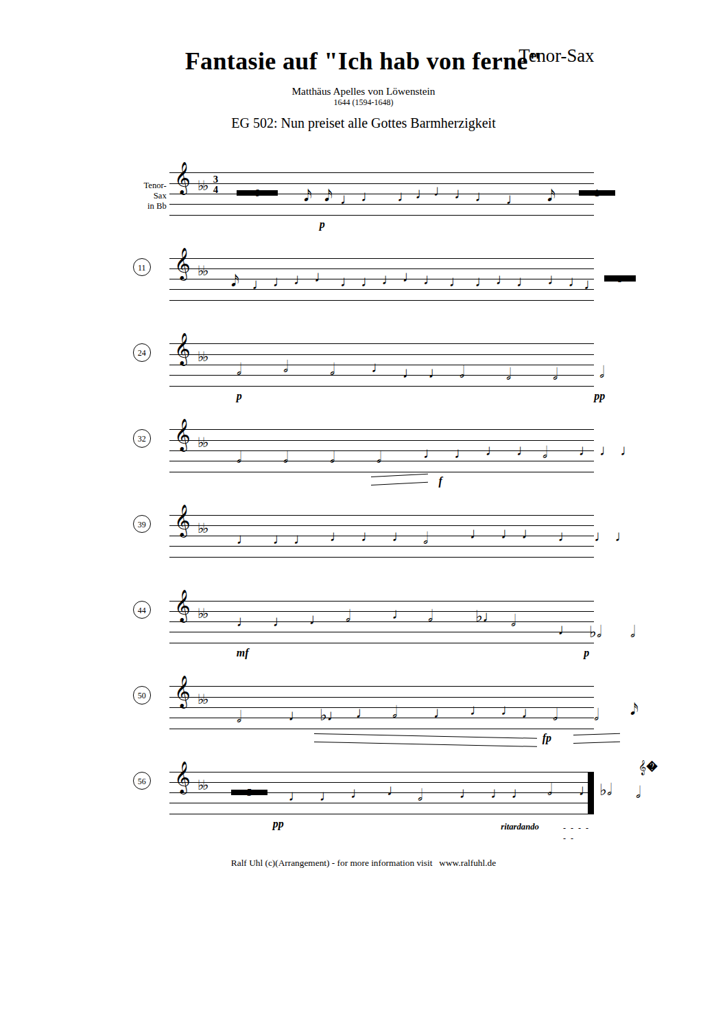Tenor-Sax
Fantasie auf "Ich hab von ferne"
Matthäus Apelles von Löwenstein
1644 (1594-1648)
EG 502: Nun preiset alle Gottes Barmherzigkeit
Tenor-Sax
in Bb
𝄞 ♭♭ 3
4
6
𝅘𝅥𝅯 𝅘𝅥𝅯 ♩ ♩ ♩ ♩ ♩ ♩ ♩ ♩ 𝅘𝅥𝅯
1
p
11
𝄞 ♭♭
𝅘𝅥𝅯 ♩ ♩ ♩ ♩ ♩ ♩ ♩ ♩ ♩ ♩ ♩ ♩ ♩ ♩ ♩ ♩
9
24
𝄞 ♭♭
𝅗𝅥 𝅗𝅥 𝅗𝅥 ♩ ♩ ♩ 𝅗𝅥 𝅗𝅥 𝅗𝅥 𝅗𝅥
p pp
32
𝄞 ♭♭
𝅗𝅥 𝅗𝅥 𝅗𝅥 𝅗𝅥 ♩ ♩ ♩ ♩ 𝅗𝅥 ♩ ♩ ♩
f
39
𝄞 ♭♭
♩ ♩ ♩ ♩ ♩ ♩ 𝅗𝅥 ♩ ♩ ♩ ♩ ♩ ♩
44
𝄞 ♭♭
♩ ♩ ♩ 𝅗𝅥 ♩ 𝅗𝅥 ♭♩ 𝅗𝅥 ♩ ♭𝅗𝅥 𝅗𝅥
mf p
50
𝄞 ♭♭
𝅗𝅥 ♩ ♭♩ ♩ 𝅗𝅥 ♩ ♩ ♩ ♩ 𝅗𝅥 𝅗𝅥 𝅘𝅥𝅯
fp
56
𝄞 ♭♭
5
♩ ♩ ♩ ♩ 𝅗𝅥 ♩ ♩ ♩ 𝅗𝅥 ♩ ♭𝅗𝅥 𝅗𝅥 𝄞�
pp ritardando - - - - - -
Ralf Uhl (c)(Arrangement) - for more information visit www.ralfuhl.de